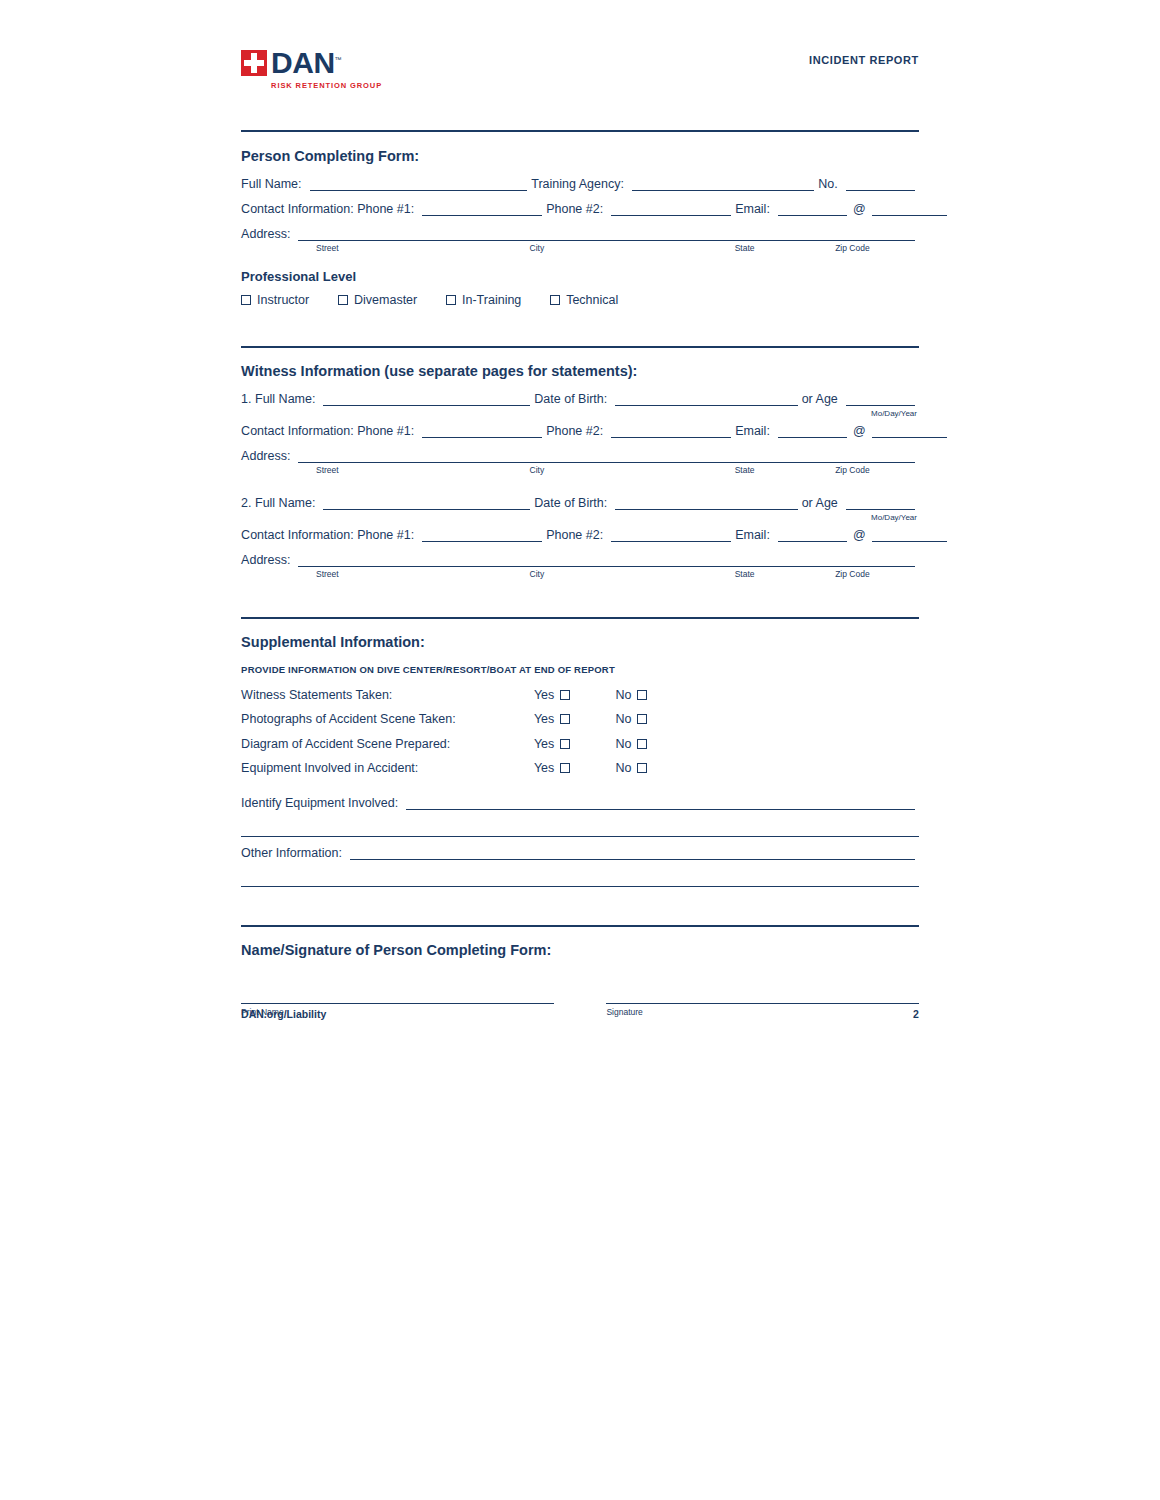DAN™
RISK RETENTION GROUP
INCIDENT REPORT
Person Completing Form:
Full Name: Training Agency: No.
Contact Information: Phone #1: Phone #2: Email: @
Address:
Street City State Zip Code
Professional Level
Instructor Divemaster In-Training Technical
Witness Information (use separate pages for statements):
1. Full Name: Date of Birth: or Age
Mo/Day/Year
Contact Information: Phone #1: Phone #2: Email: @
Address:
Street City State Zip Code
2. Full Name: Date of Birth: or Age
Mo/Day/Year
Contact Information: Phone #1: Phone #2: Email: @
Address:
Street City State Zip Code
Supplemental Information:
PROVIDE INFORMATION ON DIVE CENTER/RESORT/BOAT AT END OF REPORT
Witness Statements Taken: Yes No
Photographs of Accident Scene Taken: Yes No
Diagram of Accident Scene Prepared: Yes No
Equipment Involved in Accident: Yes No
Identify Equipment Involved:
Other Information:
Name/Signature of Person Completing Form:
Print Name
Signature
DAN.org/Liability 2